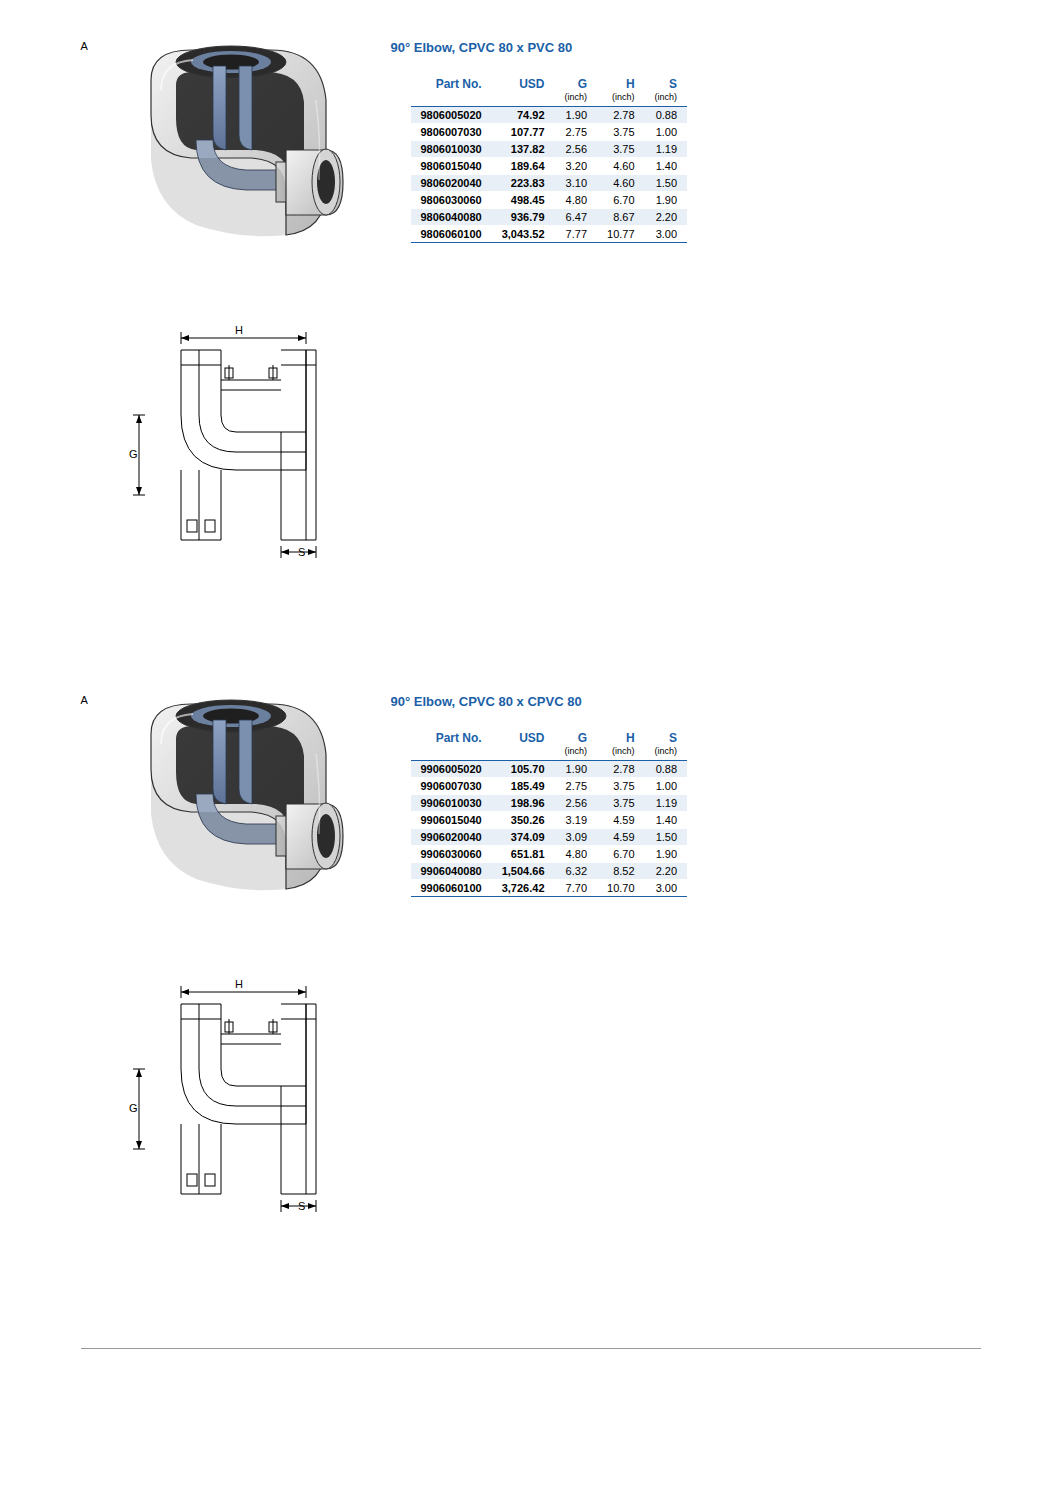A
90° Elbow, CPVC 80 x PVC 80
| Part No. | USD | G | H | S |
| --- | --- | --- | --- | --- |
| | | (inch) | (inch) | (inch) |
| 9806005020 | 74.92 | 1.90 | 2.78 | 0.88 |
| 9806007030 | 107.77 | 2.75 | 3.75 | 1.00 |
| 9806010030 | 137.82 | 2.56 | 3.75 | 1.19 |
| 9806015040 | 189.64 | 3.20 | 4.60 | 1.40 |
| 9806020040 | 223.83 | 3.10 | 4.60 | 1.50 |
| 9806030060 | 498.45 | 4.80 | 6.70 | 1.90 |
| 9806040080 | 936.79 | 6.47 | 8.67 | 2.20 |
| 9806060100 | 3,043.52 | 7.77 | 10.77 | 3.00 |
H G S
A
90° Elbow, CPVC 80 x CPVC 80
| Part No. | USD | G | H | S |
| --- | --- | --- | --- | --- |
| | | (inch) | (inch) | (inch) |
| 9906005020 | 105.70 | 1.90 | 2.78 | 0.88 |
| 9906007030 | 185.49 | 2.75 | 3.75 | 1.00 |
| 9906010030 | 198.96 | 2.56 | 3.75 | 1.19 |
| 9906015040 | 350.26 | 3.19 | 4.59 | 1.40 |
| 9906020040 | 374.09 | 3.09 | 4.59 | 1.50 |
| 9906030060 | 651.81 | 4.80 | 6.70 | 1.90 |
| 9906040080 | 1,504.66 | 6.32 | 8.52 | 2.20 |
| 9906060100 | 3,726.42 | 7.70 | 10.70 | 3.00 |
H G S